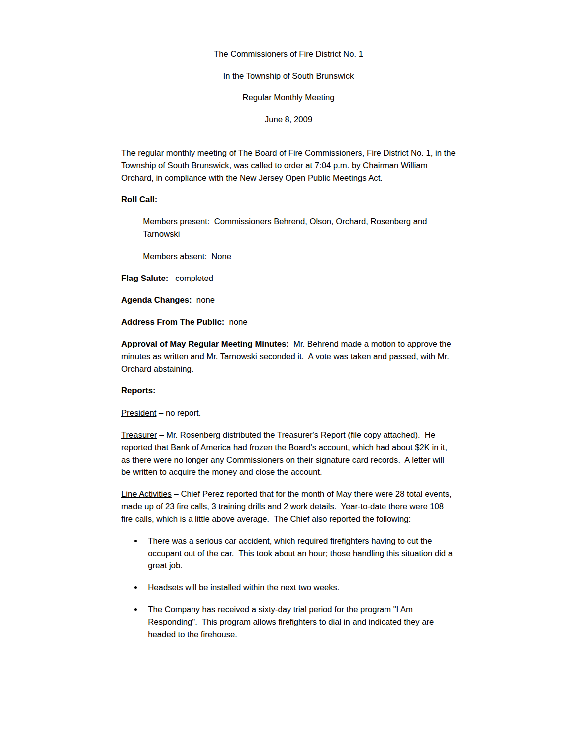The Commissioners of Fire District No. 1
In the Township of South Brunswick
Regular Monthly Meeting
June 8, 2009
The regular monthly meeting of The Board of Fire Commissioners, Fire District No. 1, in the Township of South Brunswick, was called to order at 7:04 p.m. by Chairman William Orchard, in compliance with the New Jersey Open Public Meetings Act.
Roll Call:
Members present: Commissioners Behrend, Olson, Orchard, Rosenberg and Tarnowski
Members absent: None
Flag Salute: completed
Agenda Changes: none
Address From The Public: none
Approval of May Regular Meeting Minutes: Mr. Behrend made a motion to approve the minutes as written and Mr. Tarnowski seconded it. A vote was taken and passed, with Mr. Orchard abstaining.
Reports:
President – no report.
Treasurer – Mr. Rosenberg distributed the Treasurer's Report (file copy attached). He reported that Bank of America had frozen the Board's account, which had about $2K in it, as there were no longer any Commissioners on their signature card records. A letter will be written to acquire the money and close the account.
Line Activities – Chief Perez reported that for the month of May there were 28 total events, made up of 23 fire calls, 3 training drills and 2 work details. Year-to-date there were 108 fire calls, which is a little above average. The Chief also reported the following:
There was a serious car accident, which required firefighters having to cut the occupant out of the car. This took about an hour; those handling this situation did a great job.
Headsets will be installed within the next two weeks.
The Company has received a sixty-day trial period for the program "I Am Responding". This program allows firefighters to dial in and indicated they are headed to the firehouse.